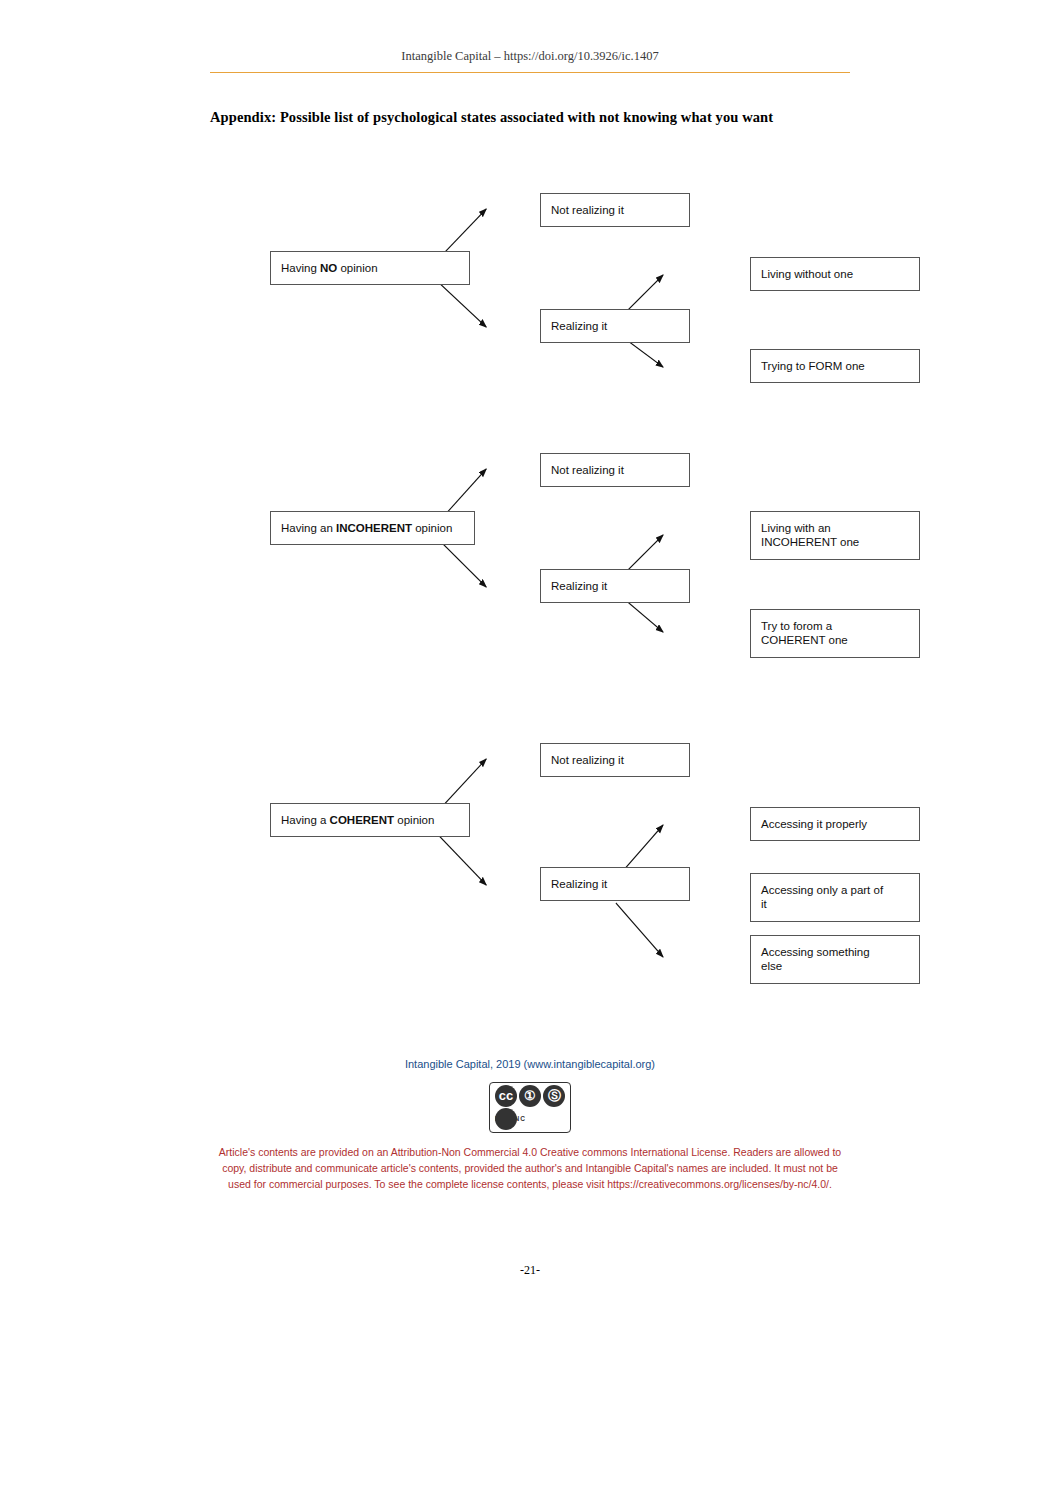Intangible Capital – https://doi.org/10.3926/ic.1407
Appendix: Possible list of psychological states associated with not knowing what you want
Having NO opinion
Not realizing it
Realizing it
Living without one
Trying to FORM one
Having an INCOHERENT opinion
Not realizing it
Realizing it
Living with an
INCOHERENT one
Try to forom a
COHERENT one
Having a COHERENT opinion
Not realizing it
Realizing it
Accessing it properly
Accessing only a part of
it
Accessing something
else
Intangible Capital, 2019 (www.intangiblecapital.org)
cc ①Ⓢ BY NC
Article's contents are provided on an Attribution-Non Commercial 4.0 Creative commons International License. Readers are allowed to copy, distribute and communicate article's contents, provided the author's and Intangible Capital's names are included. It must not be used for commercial purposes. To see the complete license contents, please visit https://creativecommons.org/licenses/by-nc/4.0/.
-21-